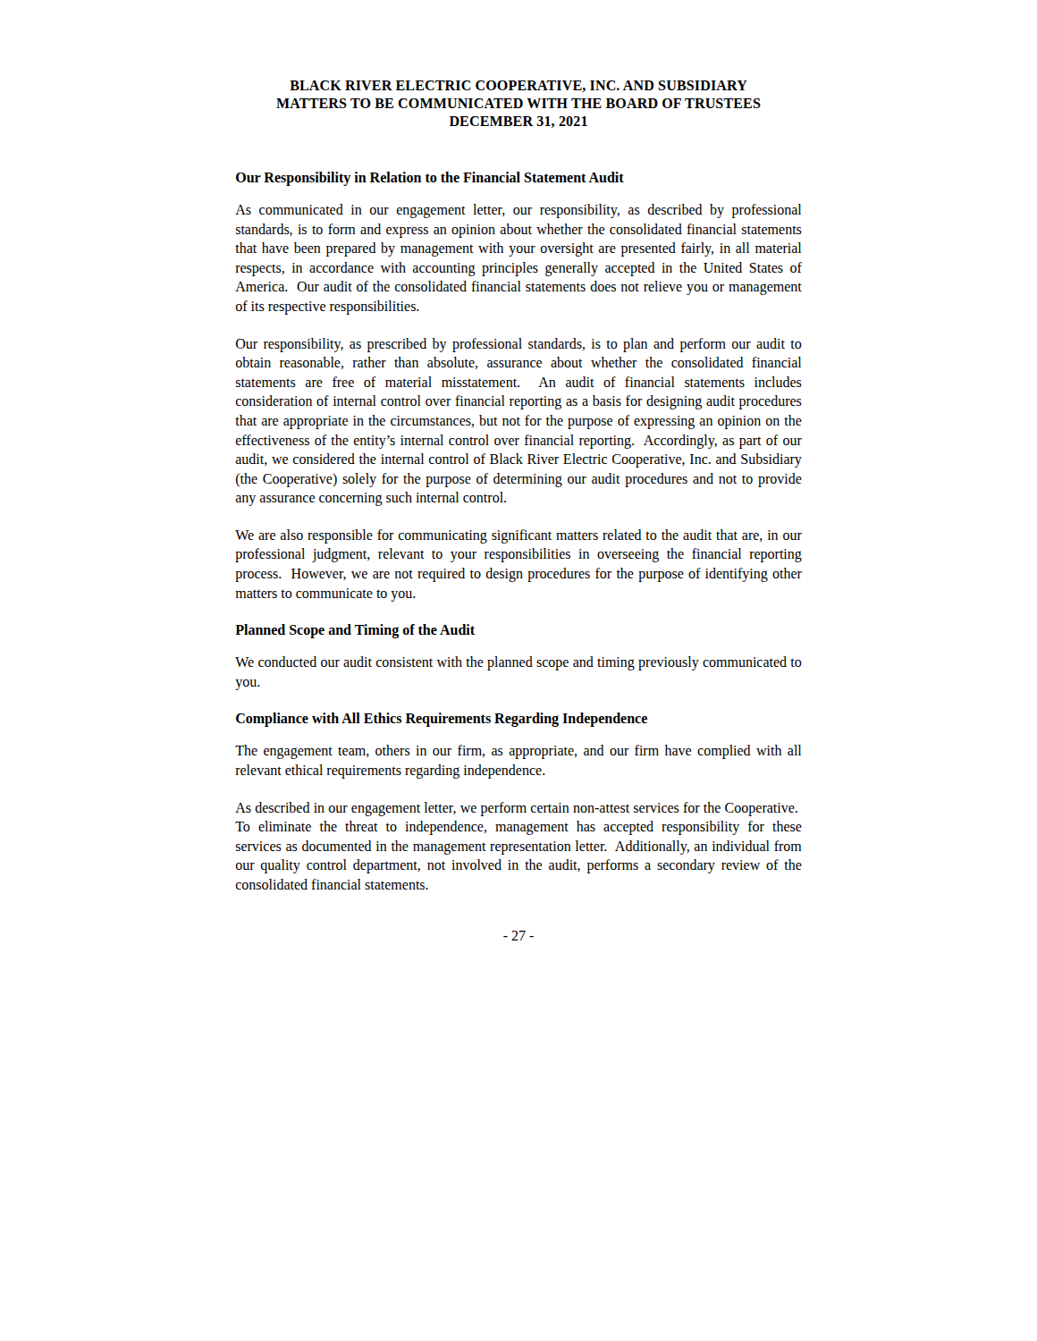Black River Electric Cooperative, Inc. and Subsidiary
Matters to be Communicated with the Board of Trustees
December 31, 2021
Our Responsibility in Relation to the Financial Statement Audit
As communicated in our engagement letter, our responsibility, as described by professional standards, is to form and express an opinion about whether the consolidated financial statements that have been prepared by management with your oversight are presented fairly, in all material respects, in accordance with accounting principles generally accepted in the United States of America. Our audit of the consolidated financial statements does not relieve you or management of its respective responsibilities.
Our responsibility, as prescribed by professional standards, is to plan and perform our audit to obtain reasonable, rather than absolute, assurance about whether the consolidated financial statements are free of material misstatement. An audit of financial statements includes consideration of internal control over financial reporting as a basis for designing audit procedures that are appropriate in the circumstances, but not for the purpose of expressing an opinion on the effectiveness of the entity’s internal control over financial reporting. Accordingly, as part of our audit, we considered the internal control of Black River Electric Cooperative, Inc. and Subsidiary (the Cooperative) solely for the purpose of determining our audit procedures and not to provide any assurance concerning such internal control.
We are also responsible for communicating significant matters related to the audit that are, in our professional judgment, relevant to your responsibilities in overseeing the financial reporting process. However, we are not required to design procedures for the purpose of identifying other matters to communicate to you.
Planned Scope and Timing of the Audit
We conducted our audit consistent with the planned scope and timing previously communicated to you.
Compliance with All Ethics Requirements Regarding Independence
The engagement team, others in our firm, as appropriate, and our firm have complied with all relevant ethical requirements regarding independence.
As described in our engagement letter, we perform certain non-attest services for the Cooperative. To eliminate the threat to independence, management has accepted responsibility for these services as documented in the management representation letter. Additionally, an individual from our quality control department, not involved in the audit, performs a secondary review of the consolidated financial statements.
- 27 -